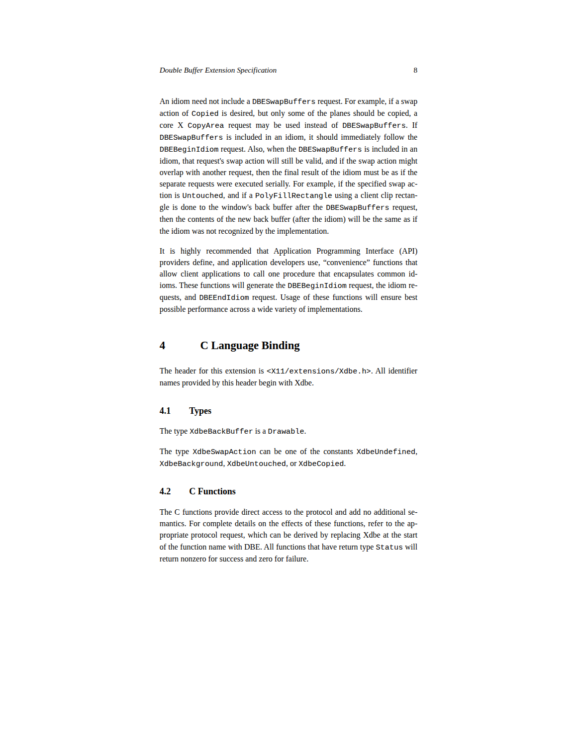Double Buffer Extension Specification 8
An idiom need not include a DBESwapBuffers request. For example, if a swap action of Copied is desired, but only some of the planes should be copied, a core X CopyArea request may be used instead of DBESwapBuffers. If DBESwapBuffers is included in an idiom, it should immediately follow the DBEBeginIdiom request. Also, when the DBESwapBuffers is included in an idiom, that request's swap action will still be valid, and if the swap action might overlap with another request, then the final result of the idiom must be as if the separate requests were executed serially. For example, if the specified swap action is Untouched, and if a PolyFillRectangle using a client clip rectangle is done to the window's back buffer after the DBESwapBuffers request, then the contents of the new back buffer (after the idiom) will be the same as if the idiom was not recognized by the implementation.
It is highly recommended that Application Programming Interface (API) providers define, and application developers use, “convenience” functions that allow client applications to call one procedure that encapsulates common idioms. These functions will generate the DBEBeginIdiom request, the idiom requests, and DBEEndIdiom request. Usage of these functions will ensure best possible performance across a wide variety of implementations.
4 C Language Binding
The header for this extension is <X11/extensions/Xdbe.h>. All identifier names provided by this header begin with Xdbe.
4.1 Types
The type XdbeBackBuffer is a Drawable.
The type XdbeSwapAction can be one of the constants XdbeUndefined, XdbeBackground, XdbeUntouched, or XdbeCopied.
4.2 C Functions
The C functions provide direct access to the protocol and add no additional semantics. For complete details on the effects of these functions, refer to the appropriate protocol request, which can be derived by replacing Xdbe at the start of the function name with DBE. All functions that have return type Status will return nonzero for success and zero for failure.